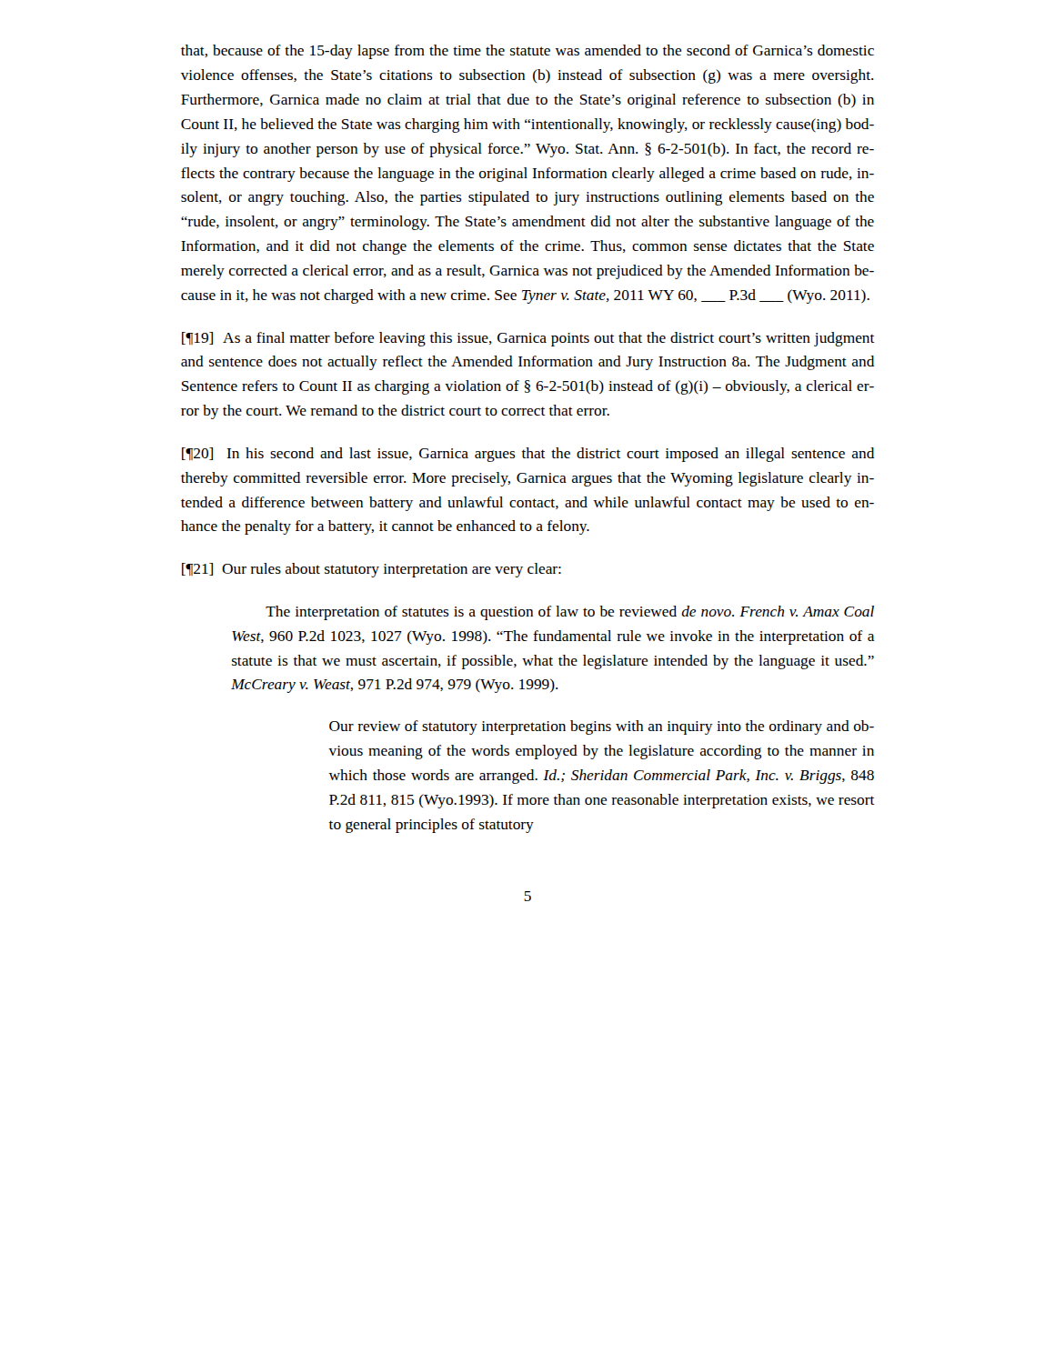that, because of the 15-day lapse from the time the statute was amended to the second of Garnica’s domestic violence offenses, the State’s citations to subsection (b) instead of subsection (g) was a mere oversight. Furthermore, Garnica made no claim at trial that due to the State’s original reference to subsection (b) in Count II, he believed the State was charging him with “intentionally, knowingly, or recklessly cause(ing) bodily injury to another person by use of physical force.” Wyo. Stat. Ann. § 6-2-501(b). In fact, the record reflects the contrary because the language in the original Information clearly alleged a crime based on rude, insolent, or angry touching. Also, the parties stipulated to jury instructions outlining elements based on the “rude, insolent, or angry” terminology. The State’s amendment did not alter the substantive language of the Information, and it did not change the elements of the crime. Thus, common sense dictates that the State merely corrected a clerical error, and as a result, Garnica was not prejudiced by the Amended Information because in it, he was not charged with a new crime. See Tyner v. State, 2011 WY 60, ___ P.3d ___ (Wyo. 2011).
[¶19] As a final matter before leaving this issue, Garnica points out that the district court’s written judgment and sentence does not actually reflect the Amended Information and Jury Instruction 8a. The Judgment and Sentence refers to Count II as charging a violation of § 6-2-501(b) instead of (g)(i) – obviously, a clerical error by the court. We remand to the district court to correct that error.
[¶20] In his second and last issue, Garnica argues that the district court imposed an illegal sentence and thereby committed reversible error. More precisely, Garnica argues that the Wyoming legislature clearly intended a difference between battery and unlawful contact, and while unlawful contact may be used to enhance the penalty for a battery, it cannot be enhanced to a felony.
[¶21] Our rules about statutory interpretation are very clear:
The interpretation of statutes is a question of law to be reviewed de novo. French v. Amax Coal West, 960 P.2d 1023, 1027 (Wyo. 1998). “The fundamental rule we invoke in the interpretation of a statute is that we must ascertain, if possible, what the legislature intended by the language it used.” McCreary v. Weast, 971 P.2d 974, 979 (Wyo. 1999).
Our review of statutory interpretation begins with an inquiry into the ordinary and obvious meaning of the words employed by the legislature according to the manner in which those words are arranged. Id.; Sheridan Commercial Park, Inc. v. Briggs, 848 P.2d 811, 815 (Wyo.1993). If more than one reasonable interpretation exists, we resort to general principles of statutory
5